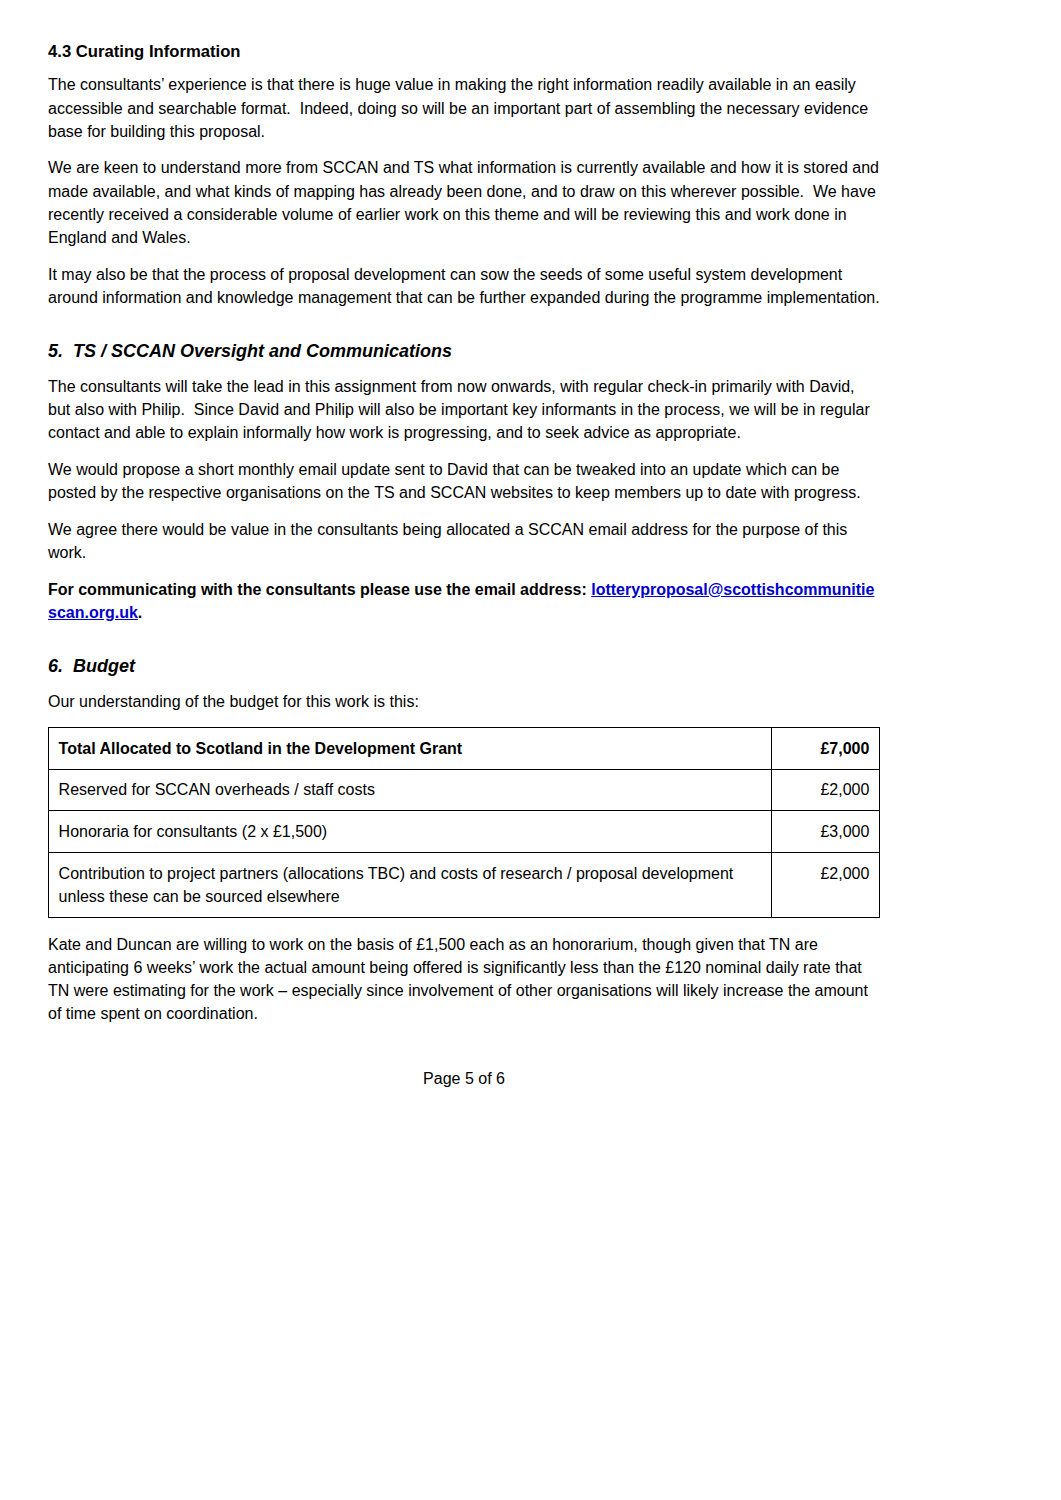4.3 Curating Information
The consultants’ experience is that there is huge value in making the right information readily available in an easily accessible and searchable format. Indeed, doing so will be an important part of assembling the necessary evidence base for building this proposal.
We are keen to understand more from SCCAN and TS what information is currently available and how it is stored and made available, and what kinds of mapping has already been done, and to draw on this wherever possible. We have recently received a considerable volume of earlier work on this theme and will be reviewing this and work done in England and Wales.
It may also be that the process of proposal development can sow the seeds of some useful system development around information and knowledge management that can be further expanded during the programme implementation.
5. TS / SCCAN Oversight and Communications
The consultants will take the lead in this assignment from now onwards, with regular check-in primarily with David, but also with Philip. Since David and Philip will also be important key informants in the process, we will be in regular contact and able to explain informally how work is progressing, and to seek advice as appropriate.
We would propose a short monthly email update sent to David that can be tweaked into an update which can be posted by the respective organisations on the TS and SCCAN websites to keep members up to date with progress.
We agree there would be value in the consultants being allocated a SCCAN email address for the purpose of this work.
For communicating with the consultants please use the email address: lotteryproposal@scottishcommunitiescan.org.uk.
6. Budget
Our understanding of the budget for this work is this:
| Total Allocated to Scotland in the Development Grant | £7,000 |
| Reserved for SCCAN overheads / staff costs | £2,000 |
| Honoraria for consultants (2 x £1,500) | £3,000 |
| Contribution to project partners (allocations TBC) and costs of research / proposal development unless these can be sourced elsewhere | £2,000 |
Kate and Duncan are willing to work on the basis of £1,500 each as an honorarium, though given that TN are anticipating 6 weeks’ work the actual amount being offered is significantly less than the £120 nominal daily rate that TN were estimating for the work – especially since involvement of other organisations will likely increase the amount of time spent on coordination.
Page 5 of 6